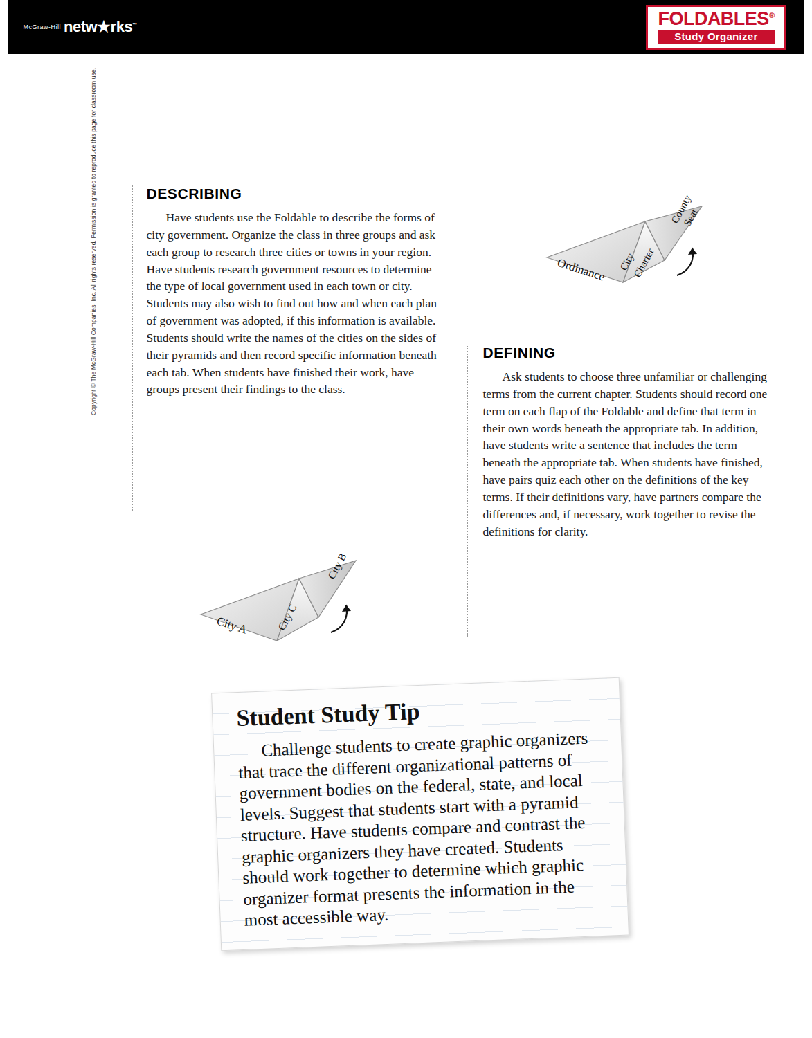McGraw-Hill netw★rks™
FOLDABLES®
Study Organizer
Copyright © The McGraw-Hill Companies, Inc. All rights reserved. Permission is granted to reproduce this page for classroom use.
DESCRIBING
Have students use the Foldable to describe the forms of city government. Organize the class in three groups and ask each group to research three cities or towns in your region. Have students research government resources to determine the type of local government used in each town or city. Students may also wish to find out how and when each plan of government was adopted, if this information is available. Students should write the names of the cities on the sides of their pyramids and then record specific information beneath each tab. When students have finished their work, have groups present their findings to the class.
DEFINING
Ask students to choose three unfamiliar or challenging terms from the current chapter. Students should record one term on each flap of the Foldable and define that term in their own words beneath the appropriate tab. In addition, have students write a sentence that includes the term beneath the appropriate tab. When students have finished, have pairs quiz each other on the definitions of the key terms. If their definitions vary, have partners compare the differences and, if necessary, work together to revise the definitions for clarity.
Ordinance City Charter County Seat
City A City C City B
Student Study Tip
Challenge students to create graphic organizers that trace the different organizational patterns of government bodies on the federal, state, and local levels. Suggest that students start with a pyramid structure. Have students compare and contrast the graphic organizers they have created. Students should work together to determine which graphic organizer format presents the information in the most accessible way.